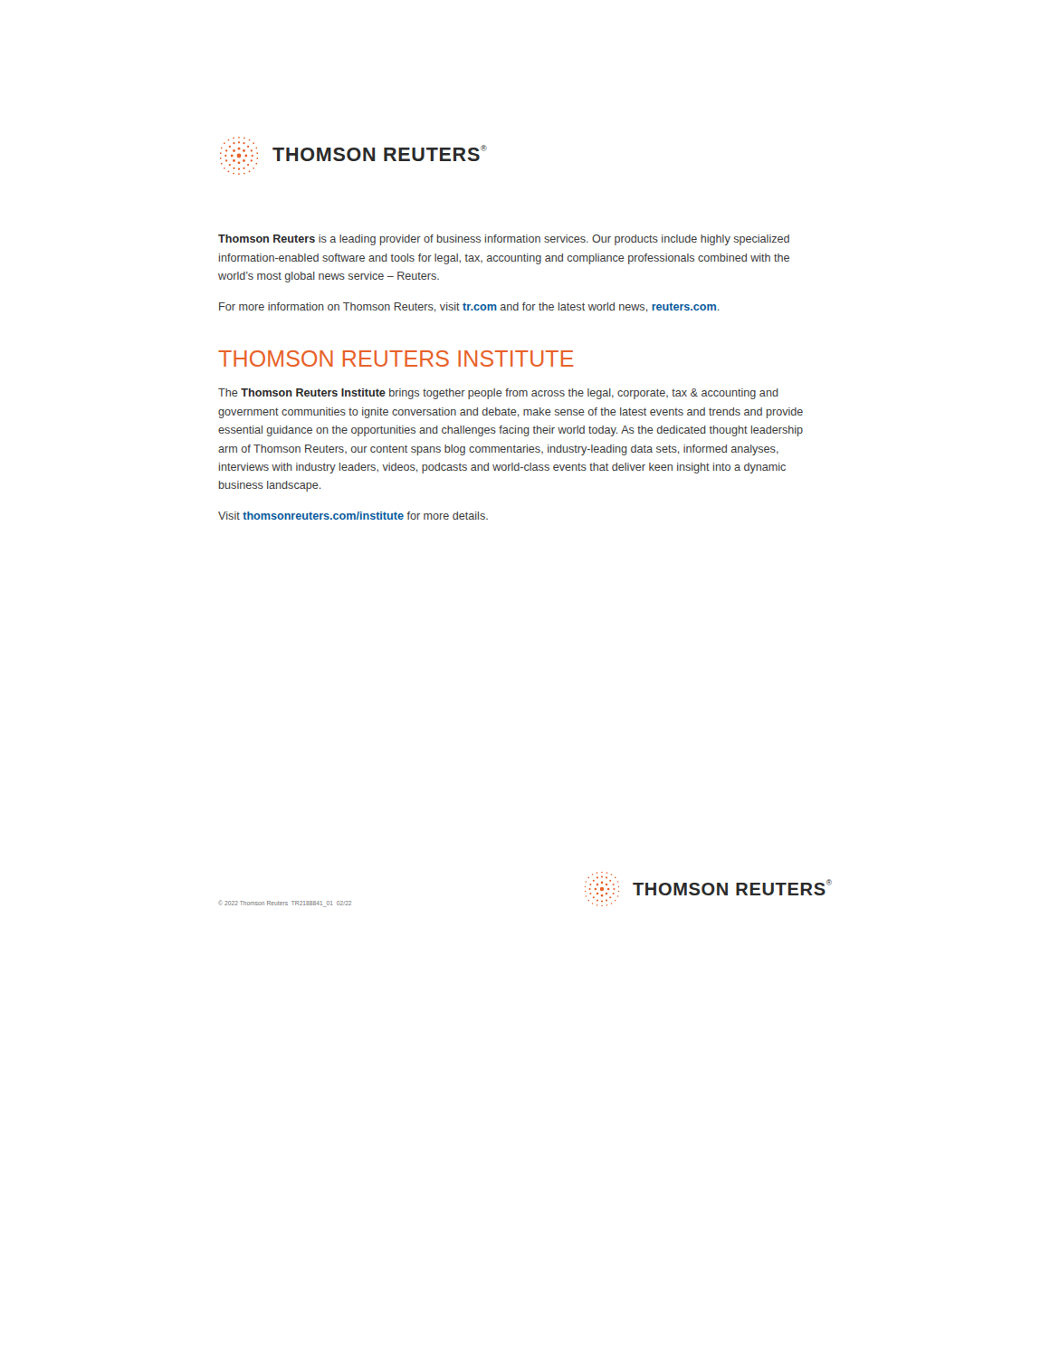THOMSON REUTERS®
Thomson Reuters is a leading provider of business information services. Our products include highly specialized information-enabled software and tools for legal, tax, accounting and compliance professionals combined with the world’s most global news service – Reuters.
For more information on Thomson Reuters, visit tr.com and for the latest world news, reuters.com.
THOMSON REUTERS INSTITUTE
The Thomson Reuters Institute brings together people from across the legal, corporate, tax & accounting and government communities to ignite conversation and debate, make sense of the latest events and trends and provide essential guidance on the opportunities and challenges facing their world today. As the dedicated thought leadership arm of Thomson Reuters, our content spans blog commentaries, industry-leading data sets, informed analyses, interviews with industry leaders, videos, podcasts and world-class events that deliver keen insight into a dynamic business landscape.
Visit thomsonreuters.com/institute for more details.
© 2022 Thomson Reuters TR2188841_01 02/22
THOMSON REUTERS®